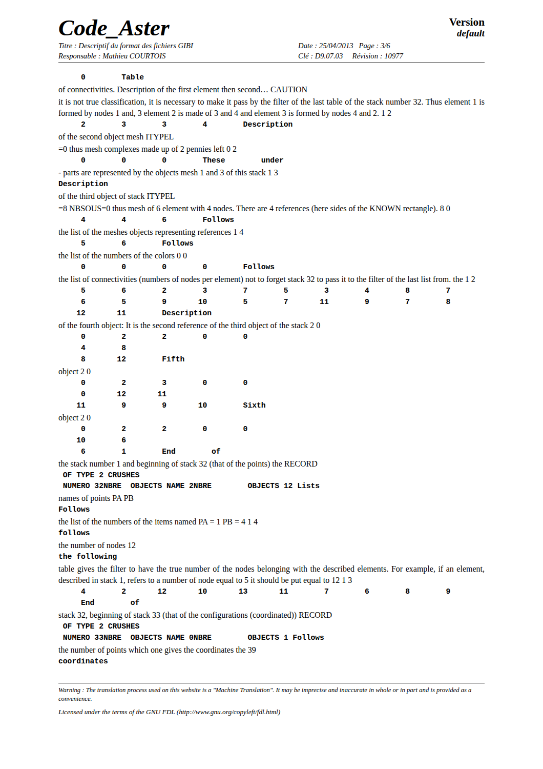Code_Aster
Versiondefault
| Titre : Descriptif du format des fichiers GIBI | Date : 25/04/2013 Page : 3/6 |
| Responsable : Mathieu COURTOIS | Clé : D9.07.03 Révision : 10977 |
0 Table
of connectivities. Description of the first element then second… CAUTION
it is not true classification, it is necessary to make it pass by the filter of the last table of the stack number 32. Thus element 1 is formed by nodes 1 and, 3 element 2 is made of 3 and 4 and element 3 is formed by nodes 4 and 2. 1 2
2 3 3 4 Description
of the second object mesh ITYPEL
=0 thus mesh complexes made up of 2 pennies left 0 2
0 0 0 These under
- parts are represented by the objects mesh 1 and 3 of this stack 1 3
Description
of the third object of stack ITYPEL
=8 NBSOUS=0 thus mesh of 6 element with 4 nodes. There are 4 references (here sides of the KNOWN rectangle). 8 0
4 4 6 Follows
the list of the meshes objects representing references 1 4
5 6 Follows
the list of the numbers of the colors 0 0
0 0 0 0 Follows
the list of connectivities (numbers of nodes per element) not to forget stack 32 to pass it to the filter of the last list from. the 1 2
5 6 2 3 7 5 3 4 8 7
6 5 9 10 5 7 11 9 7 8
12 11 Description
of the fourth object: It is the second reference of the third object of the stack 2 0
0 2 2 0 0
4 8
8 12 Fifth
object 2 0
0 2 3 0 0
0 12 11
11 9 9 10 Sixth
object 2 0
0 2 2 0 0
10 6
6 1 End of
the stack number 1 and beginning of stack 32 (that of the points) the RECORD
OF TYPE 2 CRUSHES
NUMERO 32NBRE OBJECTS NAME 2NBRE OBJECTS 12 Lists
names of points PA PB
Follows
the list of the numbers of the items named PA = 1 PB = 4 1 4
follows
the number of nodes 12
the following
table gives the filter to have the true number of the nodes belonging with the described elements. For example, if an element, described in stack 1, refers to a number of node equal to 5 it should be put equal to 12 1 3
4 2 12 10 13 11 7 6 8 9
End of
stack 32, beginning of stack 33 (that of the configurations (coordinated)) RECORD
OF TYPE 2 CRUSHES
NUMERO 33NBRE OBJECTS NAME 0NBRE OBJECTS 1 Follows
the number of points which one gives the coordinates the 39
coordinates
Warning : The translation process used on this website is a "Machine Translation". It may be imprecise and inaccurate in whole or in part and is provided as a convenience.
Licensed under the terms of the GNU FDL (http://www.gnu.org/copyleft/fdl.html)